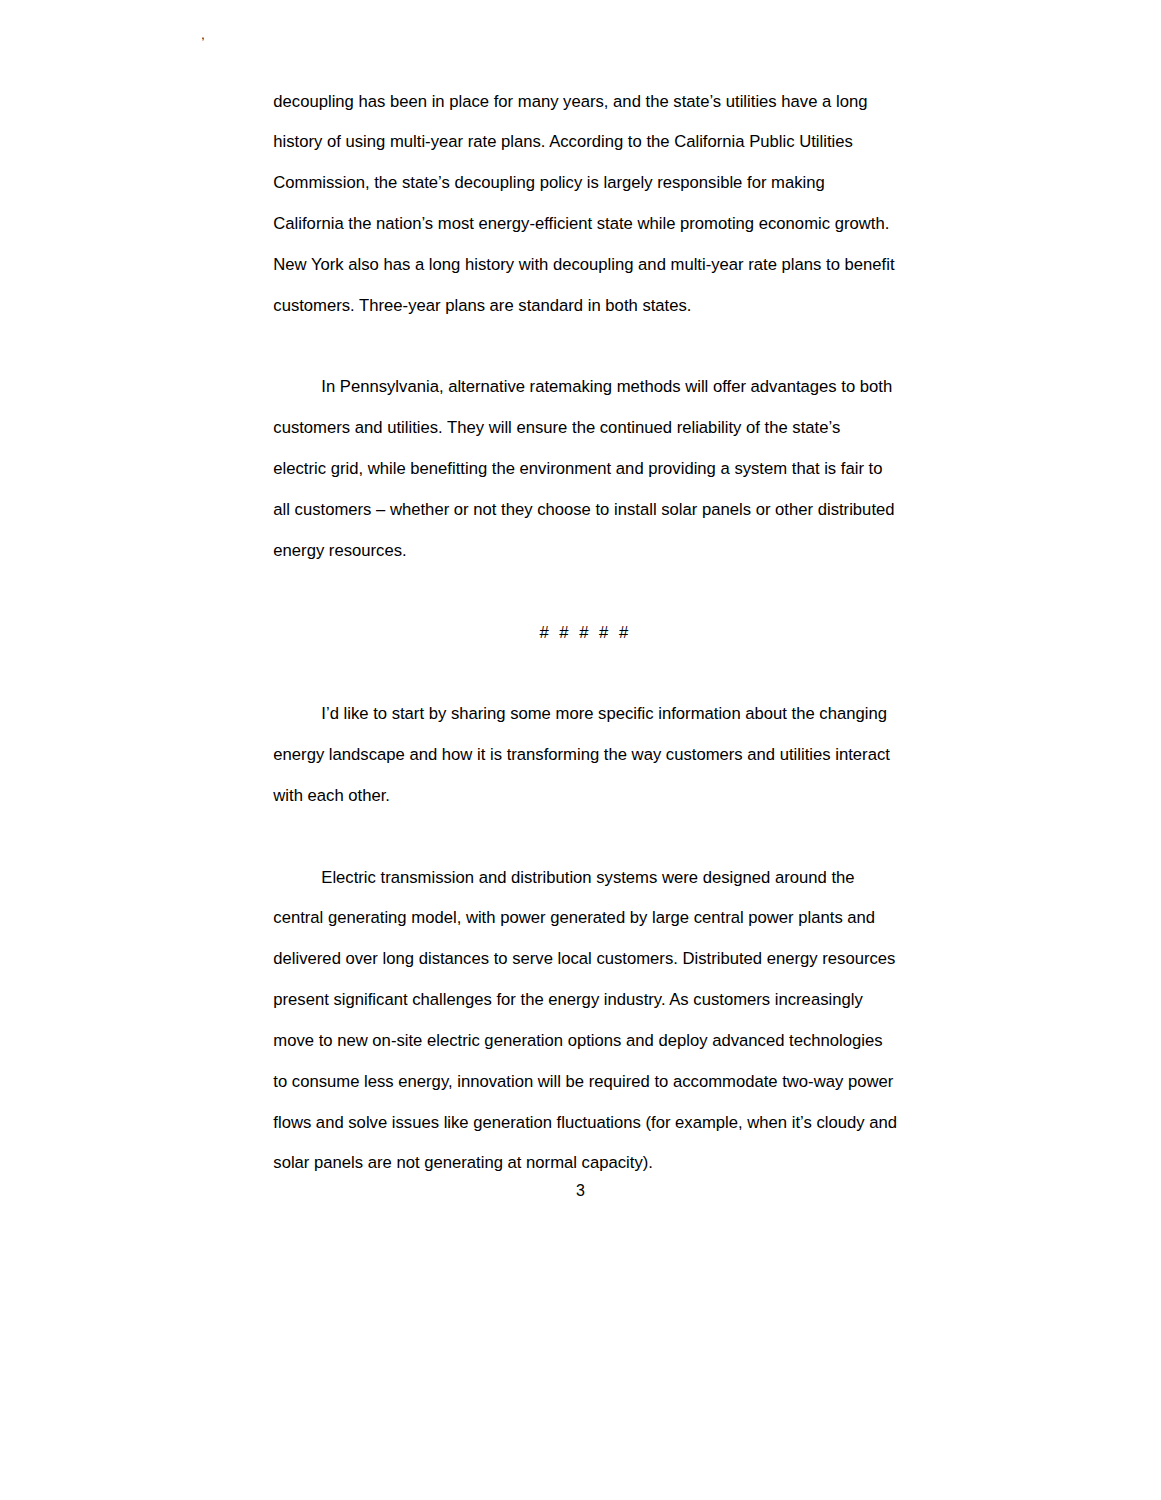,
decoupling has been in place for many years, and the state’s utilities have a long history of using multi-year rate plans. According to the California Public Utilities Commission, the state’s decoupling policy is largely responsible for making California the nation’s most energy-efficient state while promoting economic growth. New York also has a long history with decoupling and multi-year rate plans to benefit customers. Three-year plans are standard in both states.
In Pennsylvania, alternative ratemaking methods will offer advantages to both customers and utilities. They will ensure the continued reliability of the state’s electric grid, while benefitting the environment and providing a system that is fair to all customers – whether or not they choose to install solar panels or other distributed energy resources.
# # # # #
I’d like to start by sharing some more specific information about the changing energy landscape and how it is transforming the way customers and utilities interact with each other.
Electric transmission and distribution systems were designed around the central generating model, with power generated by large central power plants and delivered over long distances to serve local customers. Distributed energy resources present significant challenges for the energy industry. As customers increasingly move to new on-site electric generation options and deploy advanced technologies to consume less energy, innovation will be required to accommodate two-way power flows and solve issues like generation fluctuations (for example, when it’s cloudy and solar panels are not generating at normal capacity).
3